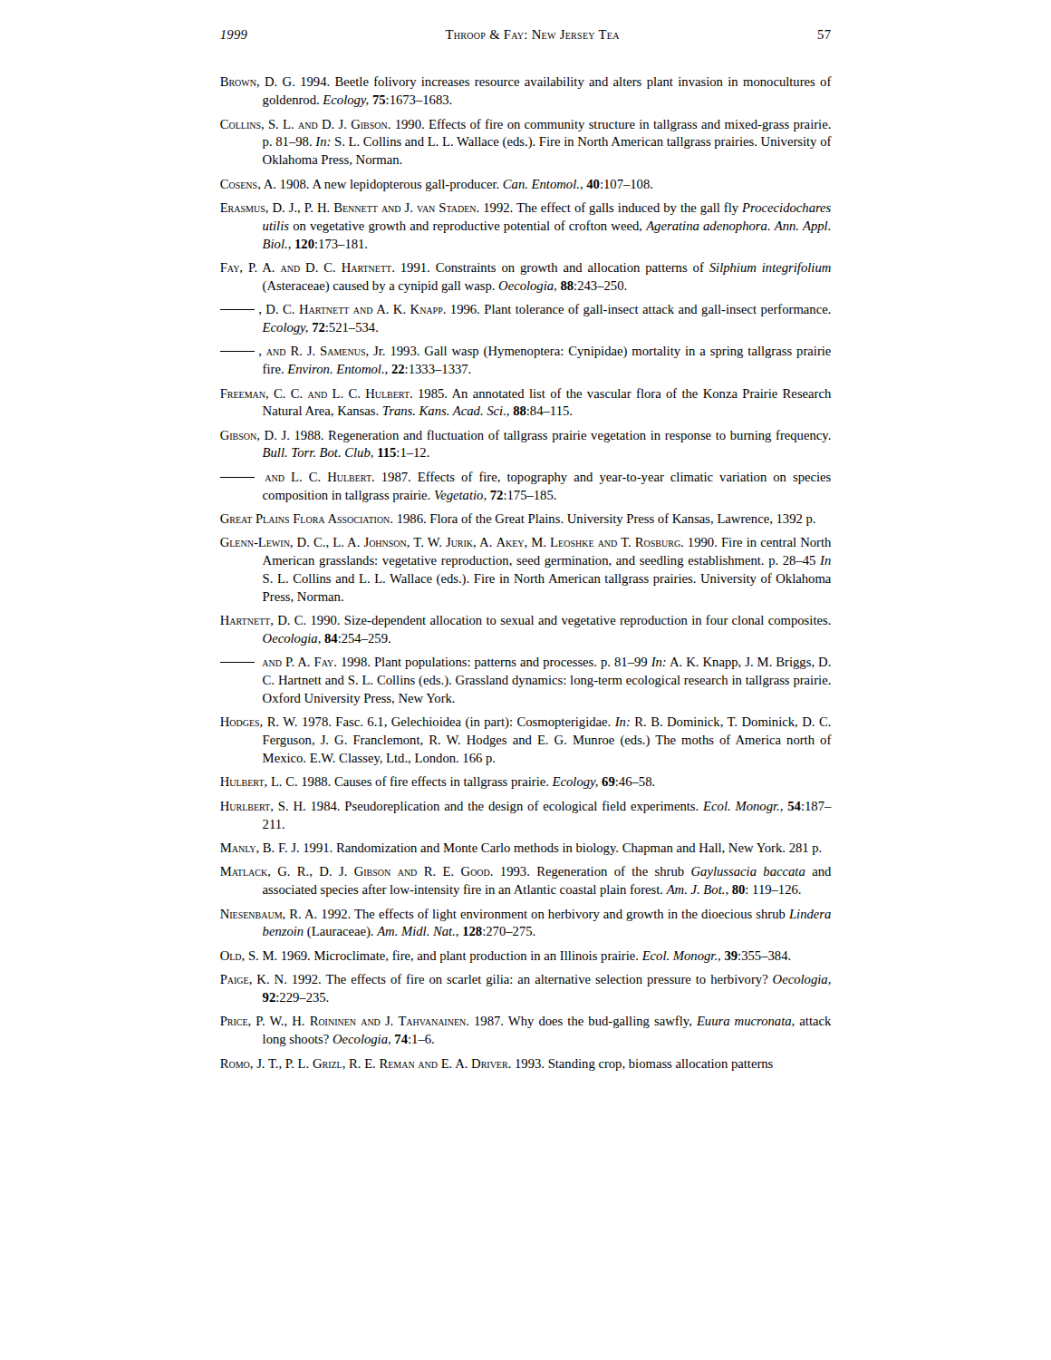1999 Throop & Fay: New Jersey Tea 57
Brown, D. G. 1994. Beetle folivory increases resource availability and alters plant invasion in monocultures of goldenrod. Ecology, 75:1673–1683.
Collins, S. L. and D. J. Gibson. 1990. Effects of fire on community structure in tallgrass and mixed-grass prairie. p. 81–98. In: S. L. Collins and L. L. Wallace (eds.). Fire in North American tallgrass prairies. University of Oklahoma Press, Norman.
Cosens, A. 1908. A new lepidopterous gall-producer. Can. Entomol., 40:107–108.
Erasmus, D. J., P. H. Bennett and J. van Staden. 1992. The effect of galls induced by the gall fly Procecidochares utilis on vegetative growth and reproductive potential of crofton weed, Ageratina adenophora. Ann. Appl. Biol., 120:173–181.
Fay, P. A. and D. C. Hartnett. 1991. Constraints on growth and allocation patterns of Silphium integrifolium (Asteraceae) caused by a cynipid gall wasp. Oecologia, 88:243–250.
, D. C. Hartnett and A. K. Knapp. 1996. Plant tolerance of gall-insect attack and gall-insect performance. Ecology, 72:521–534.
, and R. J. Samenus, Jr. 1993. Gall wasp (Hymenoptera: Cynipidae) mortality in a spring tallgrass prairie fire. Environ. Entomol., 22:1333–1337.
Freeman, C. C. and L. C. Hulbert. 1985. An annotated list of the vascular flora of the Konza Prairie Research Natural Area, Kansas. Trans. Kans. Acad. Sci., 88:84–115.
Gibson, D. J. 1988. Regeneration and fluctuation of tallgrass prairie vegetation in response to burning frequency. Bull. Torr. Bot. Club, 115:1–12.
and L. C. Hulbert. 1987. Effects of fire, topography and year-to-year climatic variation on species composition in tallgrass prairie. Vegetatio, 72:175–185.
Great Plains Flora Association. 1986. Flora of the Great Plains. University Press of Kansas, Lawrence, 1392 p.
Glenn-Lewin, D. C., L. A. Johnson, T. W. Jurik, A. Akey, M. Leoshke and T. Rosburg. 1990. Fire in central North American grasslands: vegetative reproduction, seed germination, and seedling establishment. p. 28–45 In S. L. Collins and L. L. Wallace (eds.). Fire in North American tallgrass prairies. University of Oklahoma Press, Norman.
Hartnett, D. C. 1990. Size-dependent allocation to sexual and vegetative reproduction in four clonal composites. Oecologia, 84:254–259.
and P. A. Fay. 1998. Plant populations: patterns and processes. p. 81–99 In: A. K. Knapp, J. M. Briggs, D. C. Hartnett and S. L. Collins (eds.). Grassland dynamics: long-term ecological research in tallgrass prairie. Oxford University Press, New York.
Hodges, R. W. 1978. Fasc. 6.1, Gelechioidea (in part): Cosmopterigidae. In: R. B. Dominick, T. Dominick, D. C. Ferguson, J. G. Franclemont, R. W. Hodges and E. G. Munroe (eds.) The moths of America north of Mexico. E.W. Classey, Ltd., London. 166 p.
Hulbert, L. C. 1988. Causes of fire effects in tallgrass prairie. Ecology, 69:46–58.
Hurlbert, S. H. 1984. Pseudoreplication and the design of ecological field experiments. Ecol. Monogr., 54:187–211.
Manly, B. F. J. 1991. Randomization and Monte Carlo methods in biology. Chapman and Hall, New York. 281 p.
Matlack, G. R., D. J. Gibson and R. E. Good. 1993. Regeneration of the shrub Gaylussacia baccata and associated species after low-intensity fire in an Atlantic coastal plain forest. Am. J. Bot., 80: 119–126.
Niesenbaum, R. A. 1992. The effects of light environment on herbivory and growth in the dioecious shrub Lindera benzoin (Lauraceae). Am. Midl. Nat., 128:270–275.
Old, S. M. 1969. Microclimate, fire, and plant production in an Illinois prairie. Ecol. Monogr., 39:355–384.
Paige, K. N. 1992. The effects of fire on scarlet gilia: an alternative selection pressure to herbivory? Oecologia, 92:229–235.
Price, P. W., H. Roininen and J. Tahvanainen. 1987. Why does the bud-galling sawfly, Euura mucronata, attack long shoots? Oecologia, 74:1–6.
Romo, J. T., P. L. Grizl, R. E. Reman and E. A. Driver. 1993. Standing crop, biomass allocation patterns